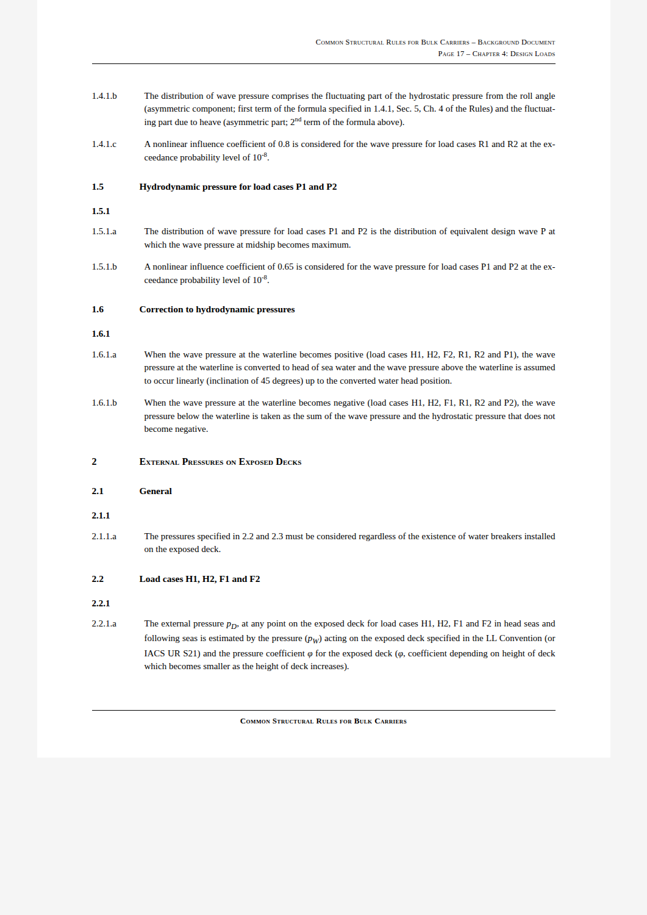Common Structural Rules for Bulk Carriers – Background Document
Page 17 – Chapter 4: Design Loads
1.4.1.b
The distribution of wave pressure comprises the fluctuating part of the hydrostatic pressure from the roll angle (asymmetric component; first term of the formula specified in 1.4.1, Sec. 5, Ch. 4 of the Rules) and the fluctuating part due to heave (asymmetric part; 2nd term of the formula above).
1.4.1.c
A nonlinear influence coefficient of 0.8 is considered for the wave pressure for load cases R1 and R2 at the exceedance probability level of 10-8.
1.5 Hydrodynamic pressure for load cases P1 and P2
1.5.1
1.5.1.a
The distribution of wave pressure for load cases P1 and P2 is the distribution of equivalent design wave P at which the wave pressure at midship becomes maximum.
1.5.1.b
A nonlinear influence coefficient of 0.65 is considered for the wave pressure for load cases P1 and P2 at the exceedance probability level of 10-8.
1.6 Correction to hydrodynamic pressures
1.6.1
1.6.1.a
When the wave pressure at the waterline becomes positive (load cases H1, H2, F2, R1, R2 and P1), the wave pressure at the waterline is converted to head of sea water and the wave pressure above the waterline is assumed to occur linearly (inclination of 45 degrees) up to the converted water head position.
1.6.1.b
When the wave pressure at the waterline becomes negative (load cases H1, H2, F1, R1, R2 and P2), the wave pressure below the waterline is taken as the sum of the wave pressure and the hydrostatic pressure that does not become negative.
2 External Pressures on Exposed Decks
2.1 General
2.1.1
2.1.1.a
The pressures specified in 2.2 and 2.3 must be considered regardless of the existence of water breakers installed on the exposed deck.
2.2 Load cases H1, H2, F1 and F2
2.2.1
2.2.1.a
The external pressure pD, at any point on the exposed deck for load cases H1, H2, F1 and F2 in head seas and following seas is estimated by the pressure (pW) acting on the exposed deck specified in the LL Convention (or IACS UR S21) and the pressure coefficient φ for the exposed deck (φ, coefficient depending on height of deck which becomes smaller as the height of deck increases).
Common Structural Rules for Bulk Carriers